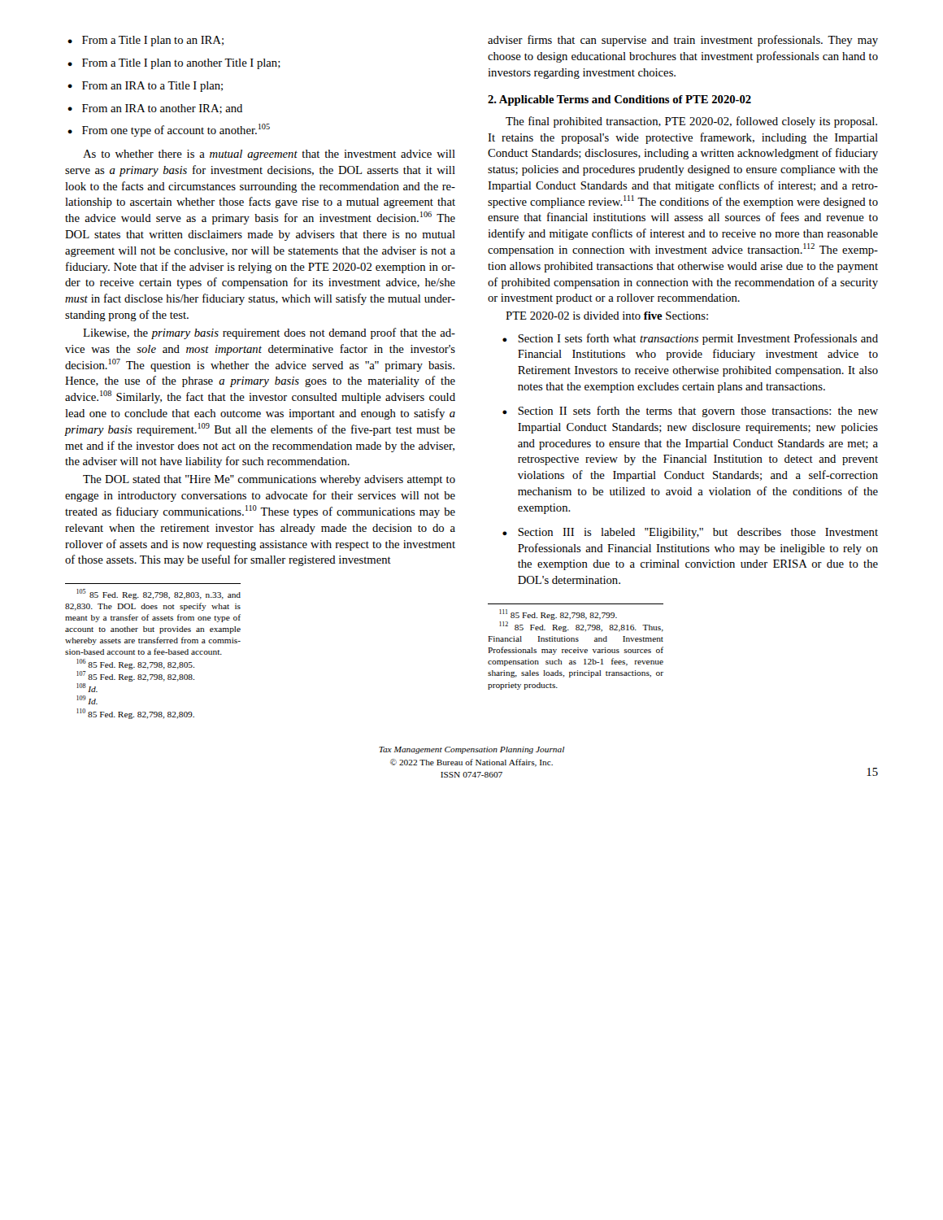From a Title I plan to an IRA;
From a Title I plan to another Title I plan;
From an IRA to a Title I plan;
From an IRA to another IRA; and
From one type of account to another.105
As to whether there is a mutual agreement that the investment advice will serve as a primary basis for investment decisions, the DOL asserts that it will look to the facts and circumstances surrounding the recommendation and the relationship to ascertain whether those facts gave rise to a mutual agreement that the advice would serve as a primary basis for an investment decision.106 The DOL states that written disclaimers made by advisers that there is no mutual agreement will not be conclusive, nor will be statements that the adviser is not a fiduciary. Note that if the adviser is relying on the PTE 2020-02 exemption in order to receive certain types of compensation for its investment advice, he/she must in fact disclose his/her fiduciary status, which will satisfy the mutual understanding prong of the test.
Likewise, the primary basis requirement does not demand proof that the advice was the sole and most important determinative factor in the investor's decision.107 The question is whether the advice served as ''a'' primary basis. Hence, the use of the phrase a primary basis goes to the materiality of the advice.108 Similarly, the fact that the investor consulted multiple advisers could lead one to conclude that each outcome was important and enough to satisfy a primary basis requirement.109 But all the elements of the five-part test must be met and if the investor does not act on the recommendation made by the adviser, the adviser will not have liability for such recommendation.
The DOL stated that ''Hire Me'' communications whereby advisers attempt to engage in introductory conversations to advocate for their services will not be treated as fiduciary communications.110 These types of communications may be relevant when the retirement investor has already made the decision to do a rollover of assets and is now requesting assistance with respect to the investment of those assets. This may be useful for smaller registered investment
105 85 Fed. Reg. 82,798, 82,803, n.33, and 82,830. The DOL does not specify what is meant by a transfer of assets from one type of account to another but provides an example whereby assets are transferred from a commission-based account to a fee-based account.
106 85 Fed. Reg. 82,798, 82,805.
107 85 Fed. Reg. 82,798, 82,808.
108 Id.
109 Id.
110 85 Fed. Reg. 82,798, 82,809.
adviser firms that can supervise and train investment professionals. They may choose to design educational brochures that investment professionals can hand to investors regarding investment choices.
2. Applicable Terms and Conditions of PTE 2020-02
The final prohibited transaction, PTE 2020-02, followed closely its proposal. It retains the proposal's wide protective framework, including the Impartial Conduct Standards; disclosures, including a written acknowledgment of fiduciary status; policies and procedures prudently designed to ensure compliance with the Impartial Conduct Standards and that mitigate conflicts of interest; and a retrospective compliance review.111 The conditions of the exemption were designed to ensure that financial institutions will assess all sources of fees and revenue to identify and mitigate conflicts of interest and to receive no more than reasonable compensation in connection with investment advice transaction.112 The exemption allows prohibited transactions that otherwise would arise due to the payment of prohibited compensation in connection with the recommendation of a security or investment product or a rollover recommendation.
PTE 2020-02 is divided into five Sections:
Section I sets forth what transactions permit Investment Professionals and Financial Institutions who provide fiduciary investment advice to Retirement Investors to receive otherwise prohibited compensation. It also notes that the exemption excludes certain plans and transactions.
Section II sets forth the terms that govern those transactions: the new Impartial Conduct Standards; new disclosure requirements; new policies and procedures to ensure that the Impartial Conduct Standards are met; a retrospective review by the Financial Institution to detect and prevent violations of the Impartial Conduct Standards; and a self-correction mechanism to be utilized to avoid a violation of the conditions of the exemption.
Section III is labeled ''Eligibility,'' but describes those Investment Professionals and Financial Institutions who may be ineligible to rely on the exemption due to a criminal conviction under ERISA or due to the DOL's determination.
111 85 Fed. Reg. 82,798, 82,799.
112 85 Fed. Reg. 82,798, 82,816. Thus, Financial Institutions and Investment Professionals may receive various sources of compensation such as 12b-1 fees, revenue sharing, sales loads, principal transactions, or propriety products.
Tax Management Compensation Planning Journal
© 2022 The Bureau of National Affairs, Inc.
ISSN 0747-8607
15